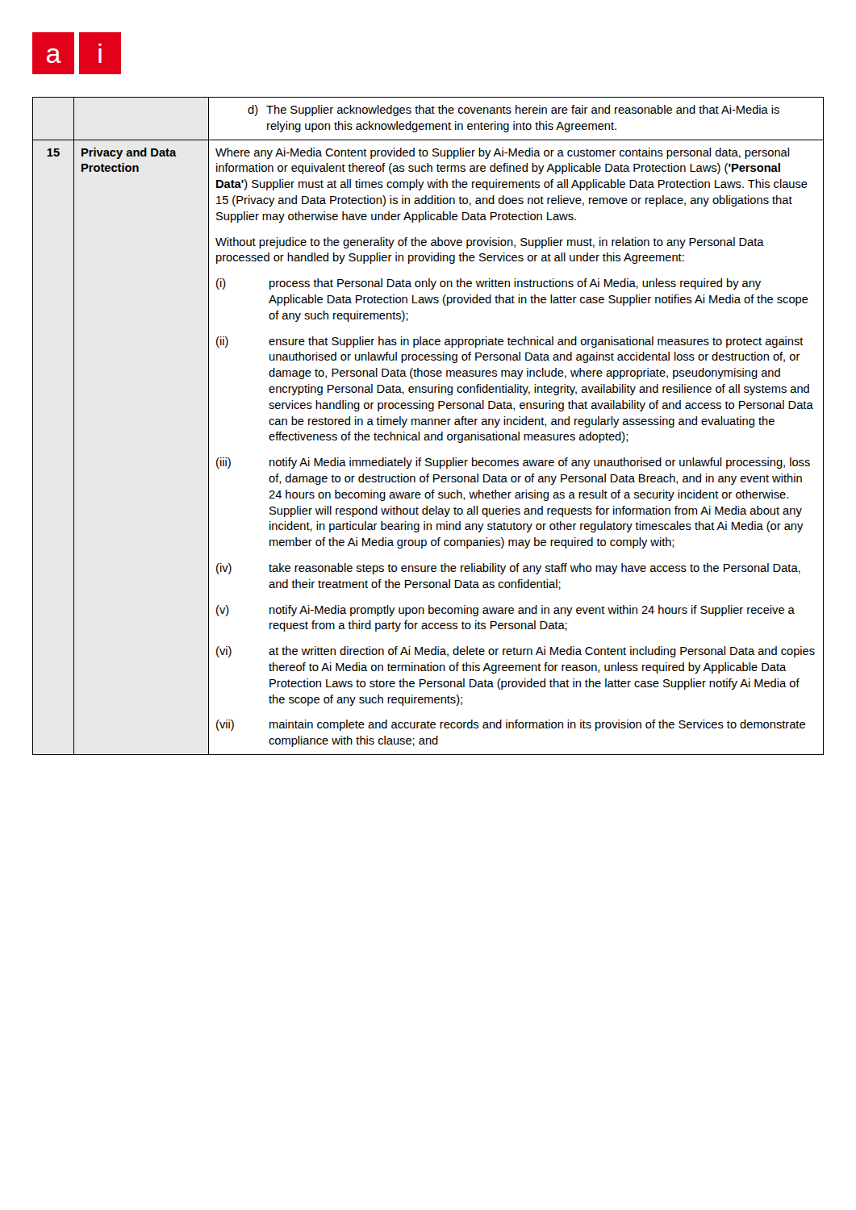ai
| | | d) The Supplier acknowledges that the covenants herein are fair and reasonable and that Ai-Media is relying upon this acknowledgement in entering into this Agreement. |
| 15 | Privacy and Data Protection | Where any Ai-Media Content provided to Supplier by Ai-Media or a customer contains personal data, personal information or equivalent thereof (as such terms are defined by Applicable Data Protection Laws) ( 'Personal Data' ) Supplier must at all times comply with the requirements of all Applicable Data Protection Laws. This clause 15 (Privacy and Data Protection) is in addition to, and does not relieve, remove or replace, any obligations that Supplier may otherwise have under Applicable Data Protection Laws. Without prejudice to the generality of the above provision, Supplier must, in relation to any Personal Data processed or handled by Supplier in providing the Services or at all under this Agreement: (i) process that Personal Data only on the written instructions of Ai Media, unless required by any Applicable Data Protection Laws (provided that in the latter case Supplier notifies Ai Media of the scope of any such requirements); (ii) ensure that Supplier has in place appropriate technical and organisational measures to protect against unauthorised or unlawful processing of Personal Data and against accidental loss or destruction of, or damage to, Personal Data (those measures may include, where appropriate, pseudonymising and encrypting Personal Data, ensuring confidentiality, integrity, availability and resilience of all systems and services handling or processing Personal Data, ensuring that availability of and access to Personal Data can be restored in a timely manner after any incident, and regularly assessing and evaluating the effectiveness of the technical and organisational measures adopted); (iii) notify Ai Media immediately if Supplier becomes aware of any unauthorised or unlawful processing, loss of, damage to or destruction of Personal Data or of any Personal Data Breach, and in any event within 24 hours on becoming aware of such, whether arising as a result of a security incident or otherwise. Supplier will respond without delay to all queries and requests for information from Ai Media about any incident, in particular bearing in mind any statutory or other regulatory timescales that Ai Media (or any member of the Ai Media group of companies) may be required to comply with; (iv) take reasonable steps to ensure the reliability of any staff who may have access to the Personal Data, and their treatment of the Personal Data as confidential; (v) notify Ai-Media promptly upon becoming aware and in any event within 24 hours if Supplier receive a request from a third party for access to its Personal Data; (vi) at the written direction of Ai Media, delete or return Ai Media Content including Personal Data and copies thereof to Ai Media on termination of this Agreement for reason, unless required by Applicable Data Protection Laws to store the Personal Data (provided that in the latter case Supplier notify Ai Media of the scope of any such requirements); (vii) maintain complete and accurate records and information in its provision of the Services to demonstrate compliance with this clause; and |